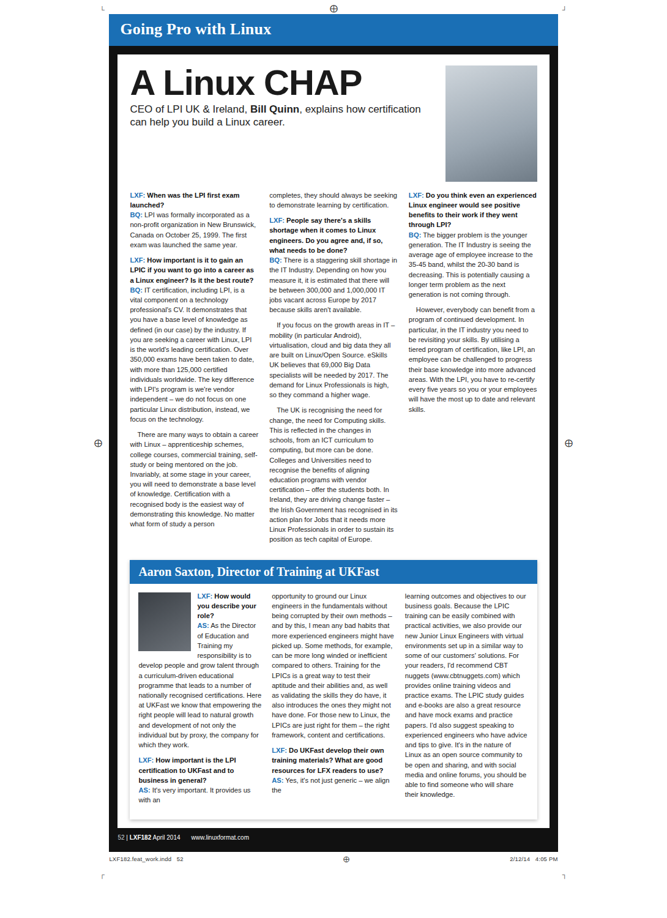⨁
⨁
⨁
└
┘
┌
┐
Going Pro with Linux
A Linux CHAP
CEO of LPI UK & Ireland, Bill Quinn, explains how certification can help you build a Linux career.
LXF: When was the LPI first exam launched?
BQ: LPI was formally incorporated as a non-profit organization in New Brunswick, Canada on October 25, 1999. The first exam was launched the same year.
LXF: How important is it to gain an LPIC if you want to go into a career as a Linux engineer? Is it the best route?
BQ: IT certification, including LPI, is a vital component on a technology professional's CV. It demonstrates that you have a base level of knowledge as defined (in our case) by the industry. If you are seeking a career with Linux, LPI is the world's leading certification. Over 350,000 exams have been taken to date, with more than 125,000 certified individuals worldwide. The key difference with LPI's program is we're vendor independent – we do not focus on one particular Linux distribution, instead, we focus on the technology.
There are many ways to obtain a career with Linux – apprenticeship schemes, college courses, commercial training, self-study or being mentored on the job. Invariably, at some stage in your career, you will need to demonstrate a base level of knowledge. Certification with a recognised body is the easiest way of demonstrating this knowledge. No matter what form of study a person
completes, they should always be seeking to demonstrate learning by certification.
LXF: People say there's a skills shortage when it comes to Linux engineers. Do you agree and, if so, what needs to be done?
BQ: There is a staggering skill shortage in the IT Industry. Depending on how you measure it, it is estimated that there will be between 300,000 and 1,000,000 IT jobs vacant across Europe by 2017 because skills aren't available.
If you focus on the growth areas in IT – mobility (in particular Android), virtualisation, cloud and big data they all are built on Linux/Open Source. eSkills UK believes that 69,000 Big Data specialists will be needed by 2017. The demand for Linux Professionals is high, so they command a higher wage.
The UK is recognising the need for change, the need for Computing skills. This is reflected in the changes in schools, from an ICT curriculum to computing, but more can be done. Colleges and Universities need to recognise the benefits of aligning education programs with vendor certification – offer the students both. In Ireland, they are driving change faster – the Irish Government has recognised in its action plan for Jobs that it needs more Linux Professionals in order to sustain its position as tech capital of Europe.
LXF: Do you think even an experienced Linux engineer would see positive benefits to their work if they went through LPI?
BQ: The bigger problem is the younger generation. The IT Industry is seeing the average age of employee increase to the 35-45 band, whilst the 20-30 band is decreasing. This is potentially causing a longer term problem as the next generation is not coming through.
However, everybody can benefit from a program of continued development. In particular, in the IT industry you need to be revisiting your skills. By utilising a tiered program of certification, like LPI, an employee can be challenged to progress their base knowledge into more advanced areas. With the LPI, you have to re-certify every five years so you or your employees will have the most up to date and relevant skills.
Aaron Saxton, Director of Training at UKFast
LXF: How would you describe your role?
AS: As the Director of Education and Training my responsibility is to develop people and grow talent through a curriculum-driven educational programme that leads to a number of nationally recognised certifications. Here at UKFast we know that empowering the right people will lead to natural growth and development of not only the individual but by proxy, the company for which they work.
LXF: How important is the LPI certification to UKFast and to business in general?
AS: It's very important. It provides us with an
opportunity to ground our Linux engineers in the fundamentals without being corrupted by their own methods – and by this, I mean any bad habits that more experienced engineers might have picked up. Some methods, for example, can be more long winded or inefficient compared to others. Training for the LPICs is a great way to test their aptitude and their abilities and, as well as validating the skills they do have, it also introduces the ones they might not have done. For those new to Linux, the LPICs are just right for them – the right framework, content and certifications.
LXF: Do UKFast develop their own training materials? What are good resources for LFX readers to use?
AS: Yes, it's not just generic – we align the
learning outcomes and objectives to our business goals. Because the LPIC training can be easily combined with practical activities, we also provide our new Junior Linux Engineers with virtual environments set up in a similar way to some of our customers' solutions. For your readers, I'd recommend CBT nuggets (www.cbtnuggets.com) which provides online training videos and practice exams. The LPIC study guides and e-books are also a great resource and have mock exams and practice papers. I'd also suggest speaking to experienced engineers who have advice and tips to give. It's in the nature of Linux as an open source community to be open and sharing, and with social media and online forums, you should be able to find someone who will share their knowledge.
52 | LXF182 April 2014
www.linuxformat.com
LXF182.feat_work.indd 52
⨁
2/12/14 4:05 PM